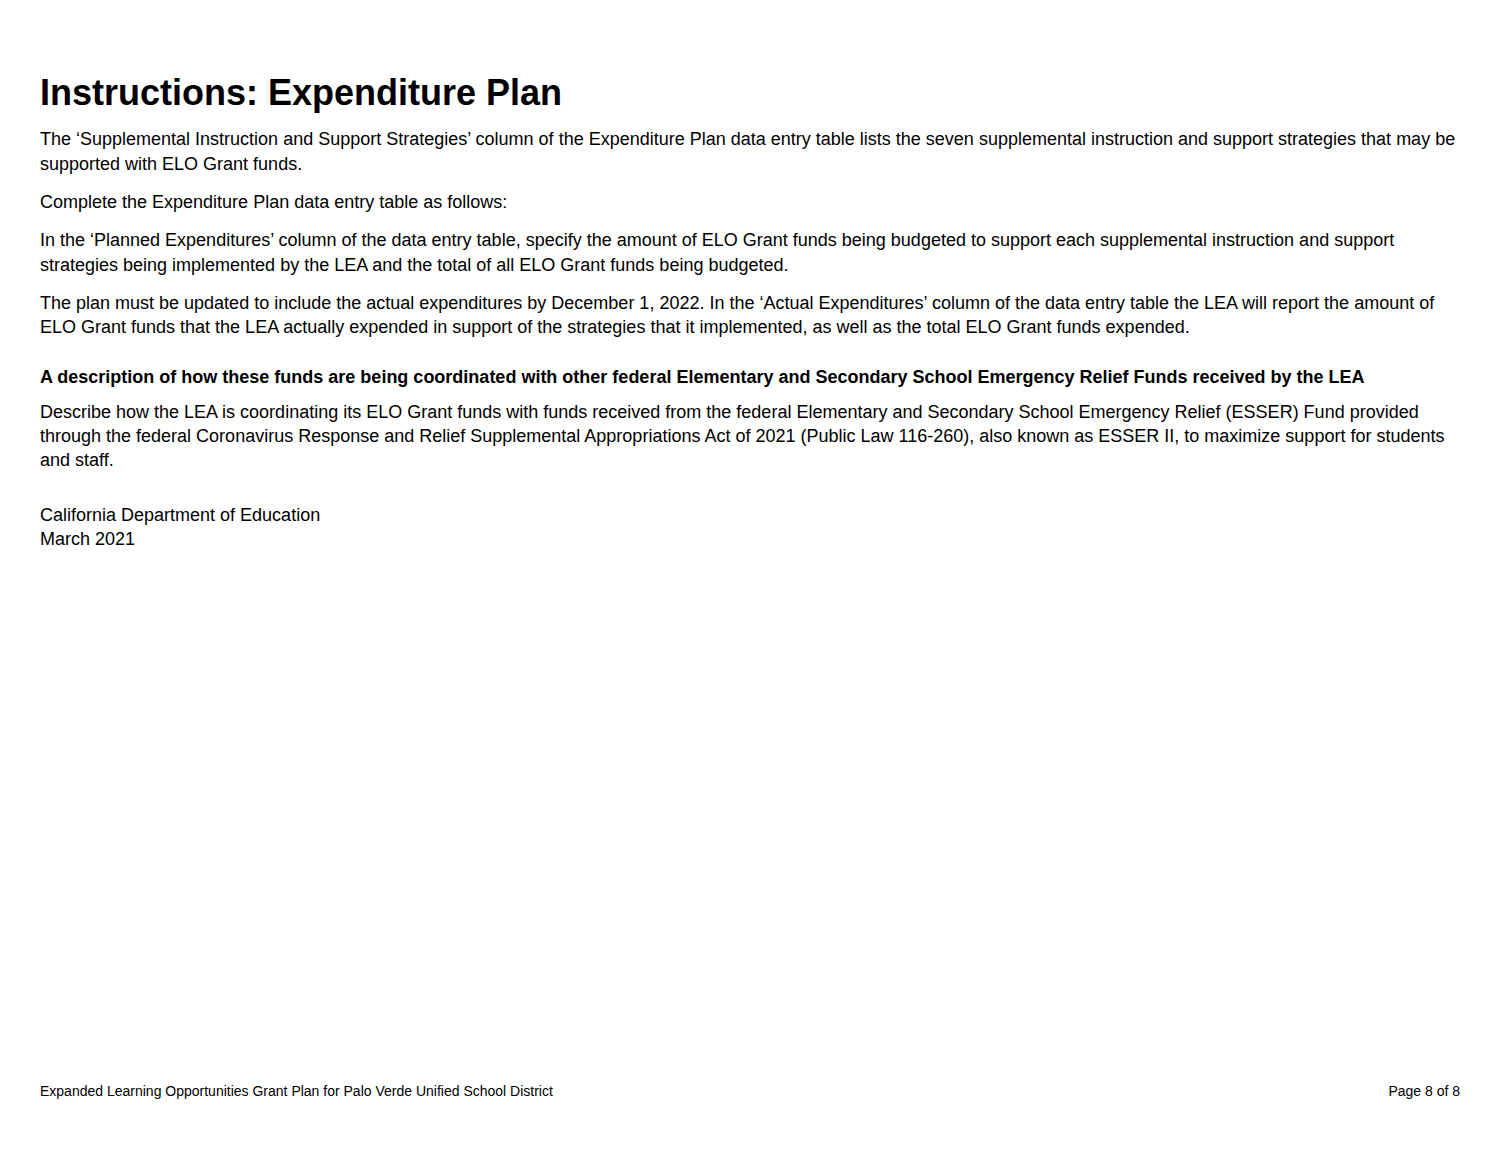Instructions: Expenditure Plan
The ‘Supplemental Instruction and Support Strategies’ column of the Expenditure Plan data entry table lists the seven supplemental instruction and support strategies that may be supported with ELO Grant funds.
Complete the Expenditure Plan data entry table as follows:
In the ‘Planned Expenditures’ column of the data entry table, specify the amount of ELO Grant funds being budgeted to support each supplemental instruction and support strategies being implemented by the LEA and the total of all ELO Grant funds being budgeted.
The plan must be updated to include the actual expenditures by December 1, 2022. In the ‘Actual Expenditures’ column of the data entry table the LEA will report the amount of ELO Grant funds that the LEA actually expended in support of the strategies that it implemented, as well as the total ELO Grant funds expended.
A description of how these funds are being coordinated with other federal Elementary and Secondary School Emergency Relief Funds received by the LEA
Describe how the LEA is coordinating its ELO Grant funds with funds received from the federal Elementary and Secondary School Emergency Relief (ESSER) Fund provided through the federal Coronavirus Response and Relief Supplemental Appropriations Act of 2021 (Public Law 116-260), also known as ESSER II, to maximize support for students and staff.
California Department of Education March 2021
Expanded Learning Opportunities Grant Plan for Palo Verde Unified School District
Page 8 of 8